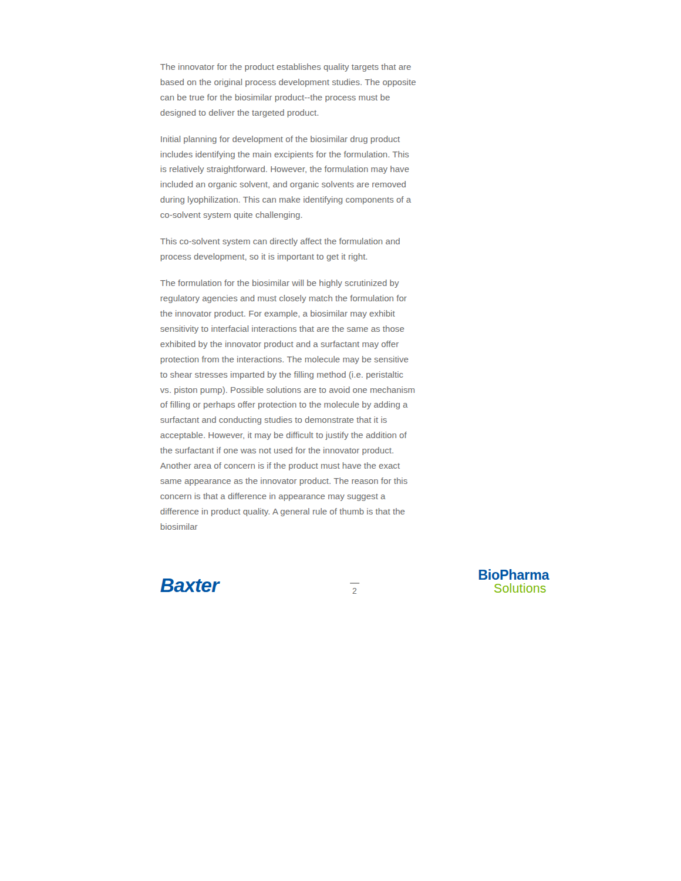The innovator for the product establishes quality targets that are based on the original process development studies. The opposite can be true for the biosimilar product--the process must be designed to deliver the targeted product.
Initial planning for development of the biosimilar drug product includes identifying the main excipients for the formulation. This is relatively straightforward. However, the formulation may have included an organic solvent, and organic solvents are removed during lyophilization. This can make identifying components of a co-solvent system quite challenging.
This co-solvent system can directly affect the formulation and process development, so it is important to get it right.
The formulation for the biosimilar will be highly scrutinized by regulatory agencies and must closely match the formulation for the innovator product. For example, a biosimilar may exhibit sensitivity to interfacial interactions that are the same as those exhibited by the innovator product and a surfactant may offer protection from the interactions. The molecule may be sensitive to shear stresses imparted by the filling method (i.e. peristaltic vs. piston pump). Possible solutions are to avoid one mechanism of filling or perhaps offer protection to the molecule by adding a surfactant and conducting studies to demonstrate that it is acceptable. However, it may be difficult to justify the addition of the surfactant if one was not used for the innovator product. Another area of concern is if the product must have the exact same appearance as the innovator product. The reason for this concern is that a difference in appearance may suggest a difference in product quality. A general rule of thumb is that the biosimilar
Baxter
2
BioPharma
Solutions